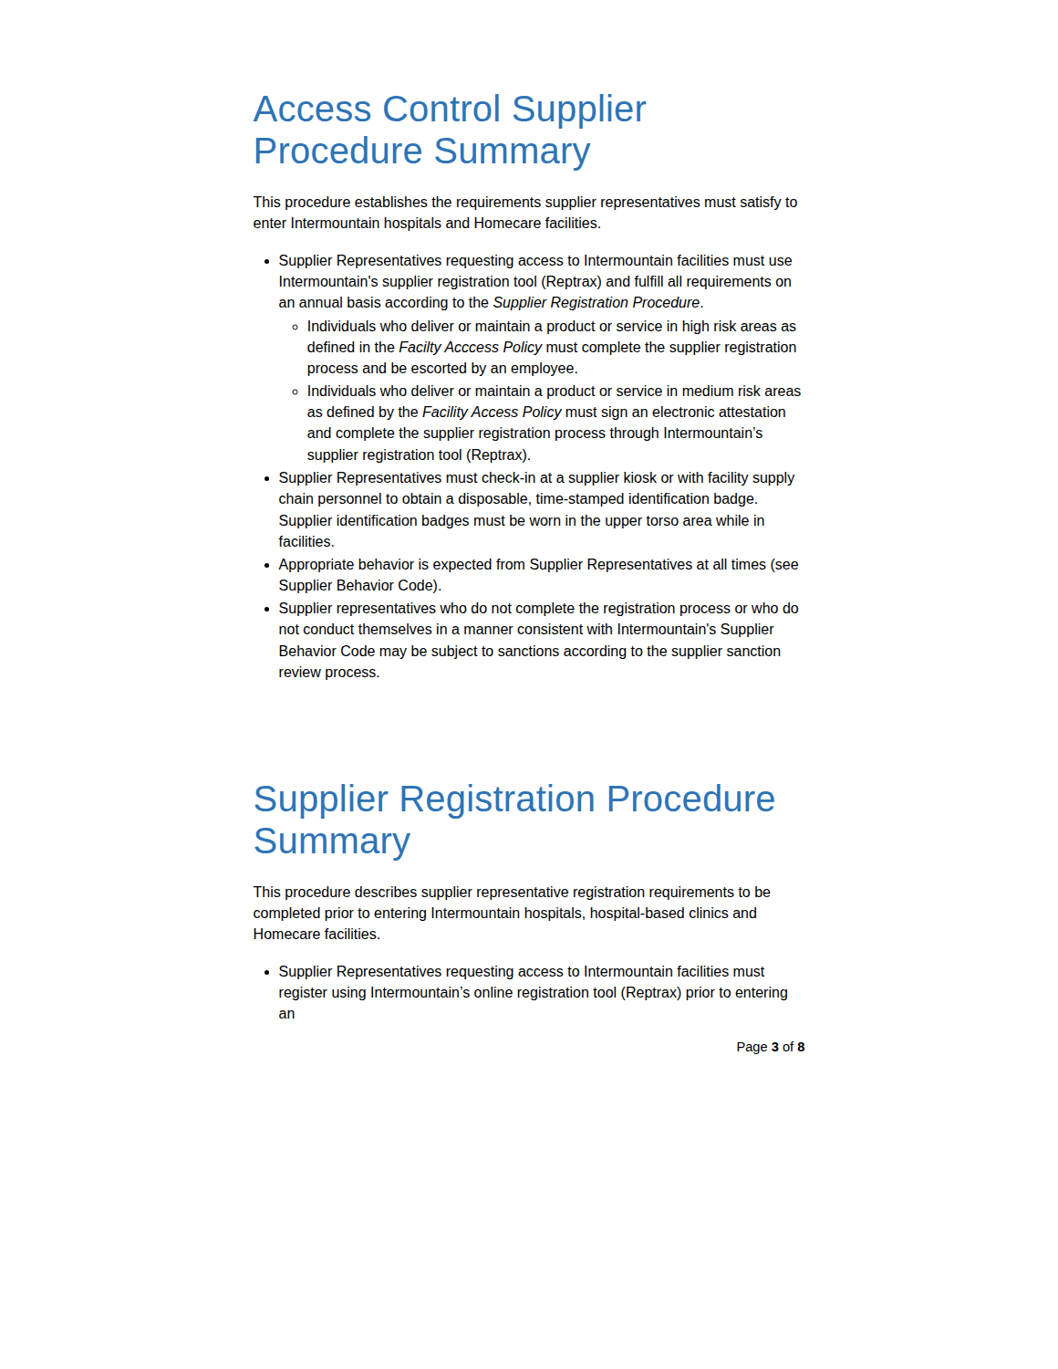Access Control Supplier Procedure Summary
This procedure establishes the requirements supplier representatives must satisfy to enter Intermountain hospitals and Homecare facilities.
Supplier Representatives requesting access to Intermountain facilities must use Intermountain's supplier registration tool (Reptrax) and fulfill all requirements on an annual basis according to the Supplier Registration Procedure.
Individuals who deliver or maintain a product or service in high risk areas as defined in the Facilty Acccess Policy must complete the supplier registration process and be escorted by an employee.
Individuals who deliver or maintain a product or service in medium risk areas as defined by the Facility Access Policy must sign an electronic attestation and complete the supplier registration process through Intermountain’s supplier registration tool (Reptrax).
Supplier Representatives must check-in at a supplier kiosk or with facility supply chain personnel to obtain a disposable, time-stamped identification badge. Supplier identification badges must be worn in the upper torso area while in facilities.
Appropriate behavior is expected from Supplier Representatives at all times (see Supplier Behavior Code).
Supplier representatives who do not complete the registration process or who do not conduct themselves in a manner consistent with Intermountain's Supplier Behavior Code may be subject to sanctions according to the supplier sanction review process.
Supplier Registration Procedure Summary
This procedure describes supplier representative registration requirements to be completed prior to entering Intermountain hospitals, hospital-based clinics and Homecare facilities.
Supplier Representatives requesting access to Intermountain facilities must register using Intermountain’s online registration tool (Reptrax) prior to entering an
Page 3 of 8